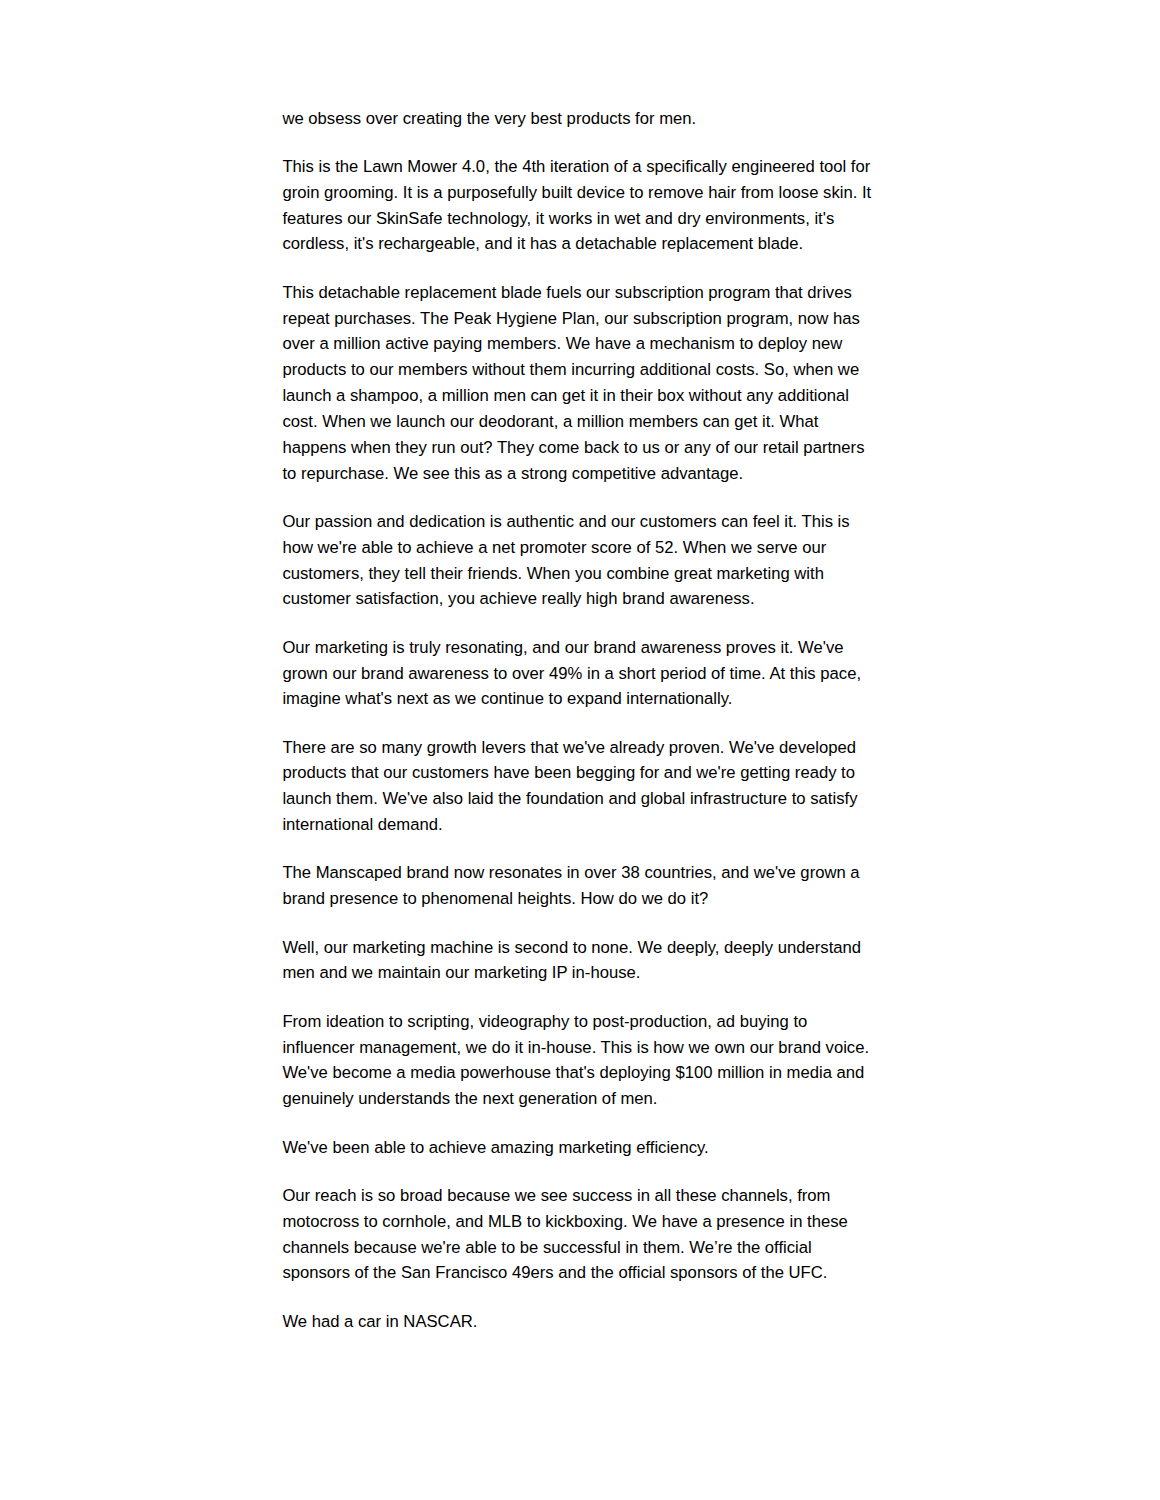we obsess over creating the very best products for men.
This is the Lawn Mower 4.0, the 4th iteration of a specifically engineered tool for groin grooming. It is a purposefully built device to remove hair from loose skin. It features our SkinSafe technology, it works in wet and dry environments, it's cordless, it's rechargeable, and it has a detachable replacement blade.
This detachable replacement blade fuels our subscription program that drives repeat purchases. The Peak Hygiene Plan, our subscription program, now has over a million active paying members. We have a mechanism to deploy new products to our members without them incurring additional costs. So, when we launch a shampoo, a million men can get it in their box without any additional cost. When we launch our deodorant, a million members can get it. What happens when they run out? They come back to us or any of our retail partners to repurchase. We see this as a strong competitive advantage.
Our passion and dedication is authentic and our customers can feel it. This is how we're able to achieve a net promoter score of 52. When we serve our customers, they tell their friends. When you combine great marketing with customer satisfaction, you achieve really high brand awareness.
Our marketing is truly resonating, and our brand awareness proves it. We've grown our brand awareness to over 49% in a short period of time. At this pace, imagine what's next as we continue to expand internationally.
There are so many growth levers that we've already proven. We've developed products that our customers have been begging for and we're getting ready to launch them. We've also laid the foundation and global infrastructure to satisfy international demand.
The Manscaped brand now resonates in over 38 countries, and we've grown a brand presence to phenomenal heights. How do we do it?
Well, our marketing machine is second to none. We deeply, deeply understand men and we maintain our marketing IP in-house.
From ideation to scripting, videography to post-production, ad buying to influencer management, we do it in-house. This is how we own our brand voice. We've become a media powerhouse that's deploying $100 million in media and genuinely understands the next generation of men.
We've been able to achieve amazing marketing efficiency.
Our reach is so broad because we see success in all these channels, from motocross to cornhole, and MLB to kickboxing. We have a presence in these channels because we're able to be successful in them. We’re the official sponsors of the San Francisco 49ers and the official sponsors of the UFC.
We had a car in NASCAR.